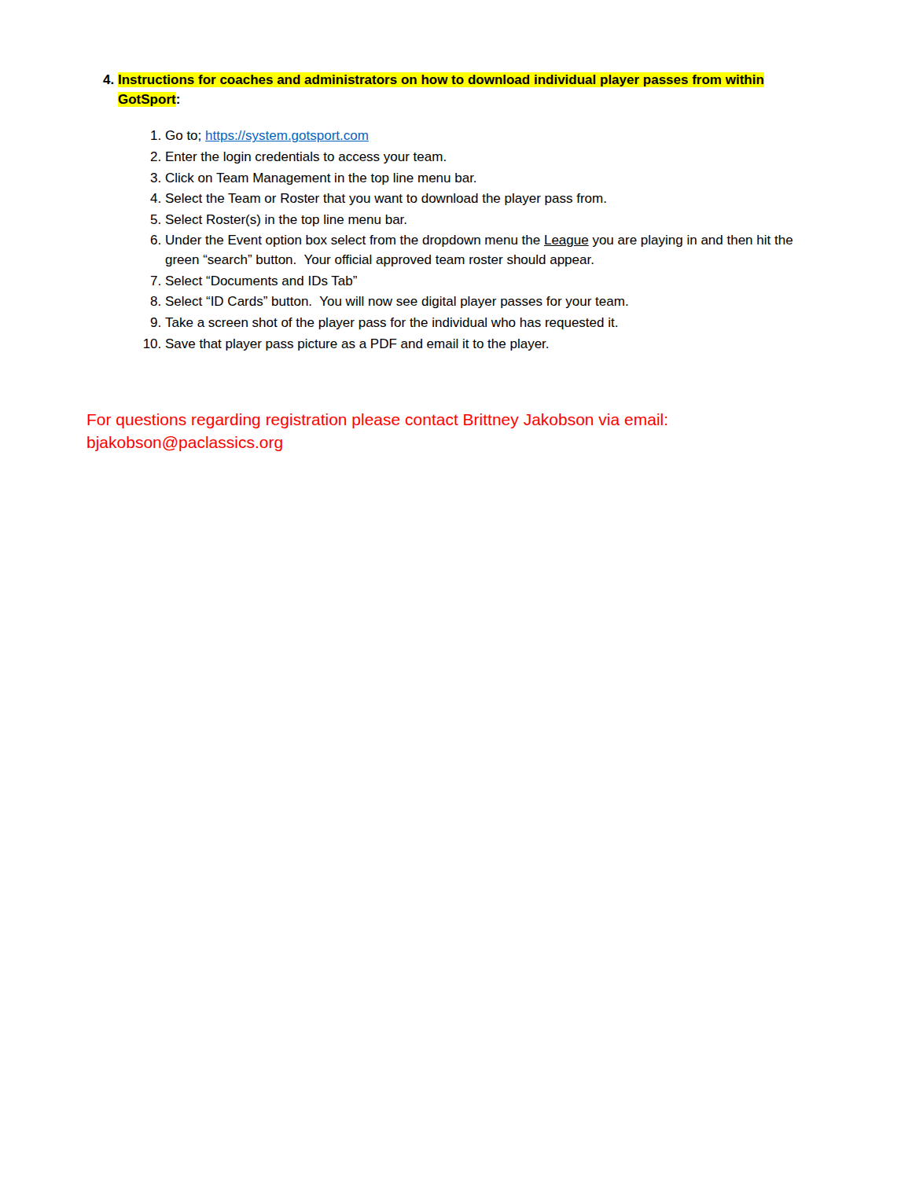Instructions for coaches and administrators on how to download individual player passes from within GotSport:
Go to; https://system.gotsport.com
Enter the login credentials to access your team.
Click on Team Management in the top line menu bar.
Select the Team or Roster that you want to download the player pass from.
Select Roster(s) in the top line menu bar.
Under the Event option box select from the dropdown menu the League you are playing in and then hit the green “search” button. Your official approved team roster should appear.
Select “Documents and IDs Tab”
Select “ID Cards” button. You will now see digital player passes for your team.
Take a screen shot of the player pass for the individual who has requested it.
Save that player pass picture as a PDF and email it to the player.
For questions regarding registration please contact Brittney Jakobson via email: bjakobson@paclassics.org